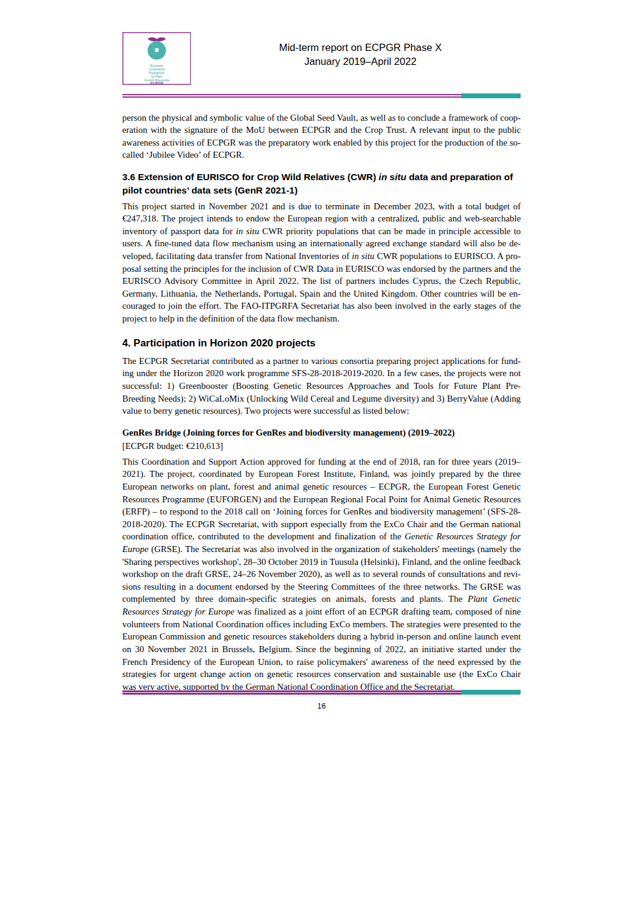European Cooperative Programme for Plant Genetic Resources ECPGR
Mid-term report on ECPGR Phase X
January 2019–April 2022
person the physical and symbolic value of the Global Seed Vault, as well as to conclude a framework of cooperation with the signature of the MoU between ECPGR and the Crop Trust. A relevant input to the public awareness activities of ECPGR was the preparatory work enabled by this project for the production of the so-called ‘Jubilee Video’ of ECPGR.
3.6 Extension of EURISCO for Crop Wild Relatives (CWR) in situ data and preparation of pilot countries’ data sets (GenR 2021-1)
This project started in November 2021 and is due to terminate in December 2023, with a total budget of €247,318. The project intends to endow the European region with a centralized, public and web-searchable inventory of passport data for in situ CWR priority populations that can be made in principle accessible to users. A fine-tuned data flow mechanism using an internationally agreed exchange standard will also be developed, facilitating data transfer from National Inventories of in situ CWR populations to EURISCO. A proposal setting the principles for the inclusion of CWR Data in EURISCO was endorsed by the partners and the EURISCO Advisory Committee in April 2022. The list of partners includes Cyprus, the Czech Republic, Germany, Lithuania, the Netherlands, Portugal, Spain and the United Kingdom. Other countries will be encouraged to join the effort. The FAO-ITPGRFA Secretariat has also been involved in the early stages of the project to help in the definition of the data flow mechanism.
4. Participation in Horizon 2020 projects
The ECPGR Secretariat contributed as a partner to various consortia preparing project applications for funding under the Horizon 2020 work programme SFS-28-2018-2019-2020. In a few cases, the projects were not successful: 1) Greenbooster (Boosting Genetic Resources Approaches and Tools for Future Plant Pre-Breeding Needs); 2) WiCaLoMix (Unlocking Wild Cereal and Legume diversity) and 3) BerryValue (Adding value to berry genetic resources). Two projects were successful as listed below:
GenRes Bridge (Joining forces for GenRes and biodiversity management) (2019–2022)
[ECPGR budget: €210,613]
This Coordination and Support Action approved for funding at the end of 2018, ran for three years (2019–2021). The project, coordinated by European Forest Institute, Finland, was jointly prepared by the three European networks on plant, forest and animal genetic resources – ECPGR, the European Forest Genetic Resources Programme (EUFORGEN) and the European Regional Focal Point for Animal Genetic Resources (ERFP) – to respond to the 2018 call on ‘Joining forces for GenRes and biodiversity management’ (SFS-28- 2018-2020). The ECPGR Secretariat, with support especially from the ExCo Chair and the German national coordination office, contributed to the development and finalization of the Genetic Resources Strategy for Europe (GRSE). The Secretariat was also involved in the organization of stakeholders' meetings (namely the 'Sharing perspectives workshop', 28–30 October 2019 in Tuusula (Helsinki), Finland, and the online feedback workshop on the draft GRSE, 24–26 November 2020), as well as to several rounds of consultations and revisions resulting in a document endorsed by the Steering Committees of the three networks. The GRSE was complemented by three domain-specific strategies on animals, forests and plants. The Plant Genetic Resources Strategy for Europe was finalized as a joint effort of an ECPGR drafting team, composed of nine volunteers from National Coordination offices including ExCo members. The strategies were presented to the European Commission and genetic resources stakeholders during a hybrid in-person and online launch event on 30 November 2021 in Brussels, Belgium. Since the beginning of 2022, an initiative started under the French Presidency of the European Union, to raise policymakers' awareness of the need expressed by the strategies for urgent change action on genetic resources conservation and sustainable use (the ExCo Chair was very active, supported by the German National Coordination Office and the Secretariat.
16